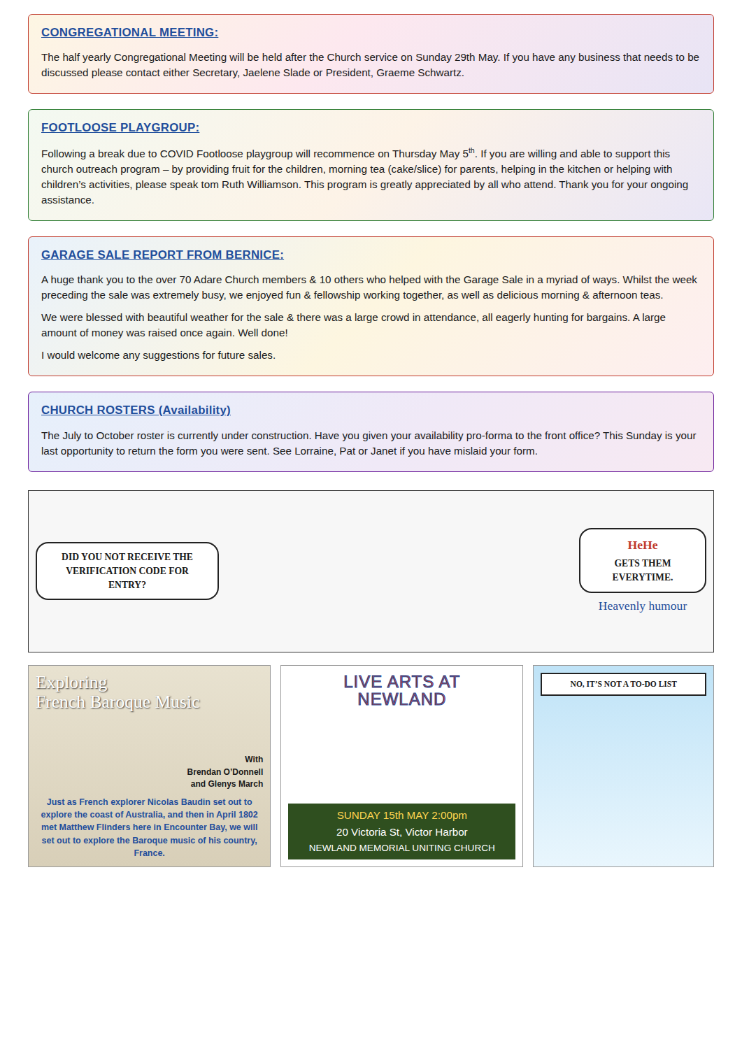CONGREGATIONAL MEETING:
The half yearly Congregational Meeting will be held after the Church service on Sunday 29th May. If you have any business that needs to be discussed please contact either Secretary, Jaelene Slade or President, Graeme Schwartz.
FOOTLOOSE PLAYGROUP:
Following a break due to COVID Footloose playgroup will recommence on Thursday May 5th. If you are willing and able to support this church outreach program – by providing fruit for the children, morning tea (cake/slice) for parents, helping in the kitchen or helping with children’s activities, please speak tom Ruth Williamson. This program is greatly appreciated by all who attend. Thank you for your ongoing assistance.
GARAGE SALE REPORT FROM BERNICE:
A huge thank you to the over 70 Adare Church members & 10 others who helped with the Garage Sale in a myriad of ways. Whilst the week preceding the sale was extremely busy, we enjoyed fun & fellowship working together, as well as delicious morning & afternoon teas.
We were blessed with beautiful weather for the sale & there was a large crowd in attendance, all eagerly hunting for bargains. A large amount of money was raised once again. Well done!
I would welcome any suggestions for future sales.
CHURCH ROSTERS (Availability)
The July to October roster is currently under construction. Have you given your availability pro-forma to the front office? This Sunday is your last opportunity to return the form you were sent. See Lorraine, Pat or Janet if you have mislaid your form.
Did you not receive the verification code for entry?
HeHe gets them everytime.
Heavenly humour
Exploring
French Baroque Music
With
Brendan O’Donnell
and Glenys March
Just as French explorer Nicolas Baudin set out to explore the coast of Australia, and then in April 1802 met Matthew Flinders here in Encounter Bay, we will set out to explore the Baroque music of his country, France.
LIVE ARTS AT
NEWLAND
SUNDAY 15th MAY 2:00pm 20 Victoria St, Victor Harbor NEWLAND MEMORIAL UNITING CHURCH
No, it’s not a to-do list